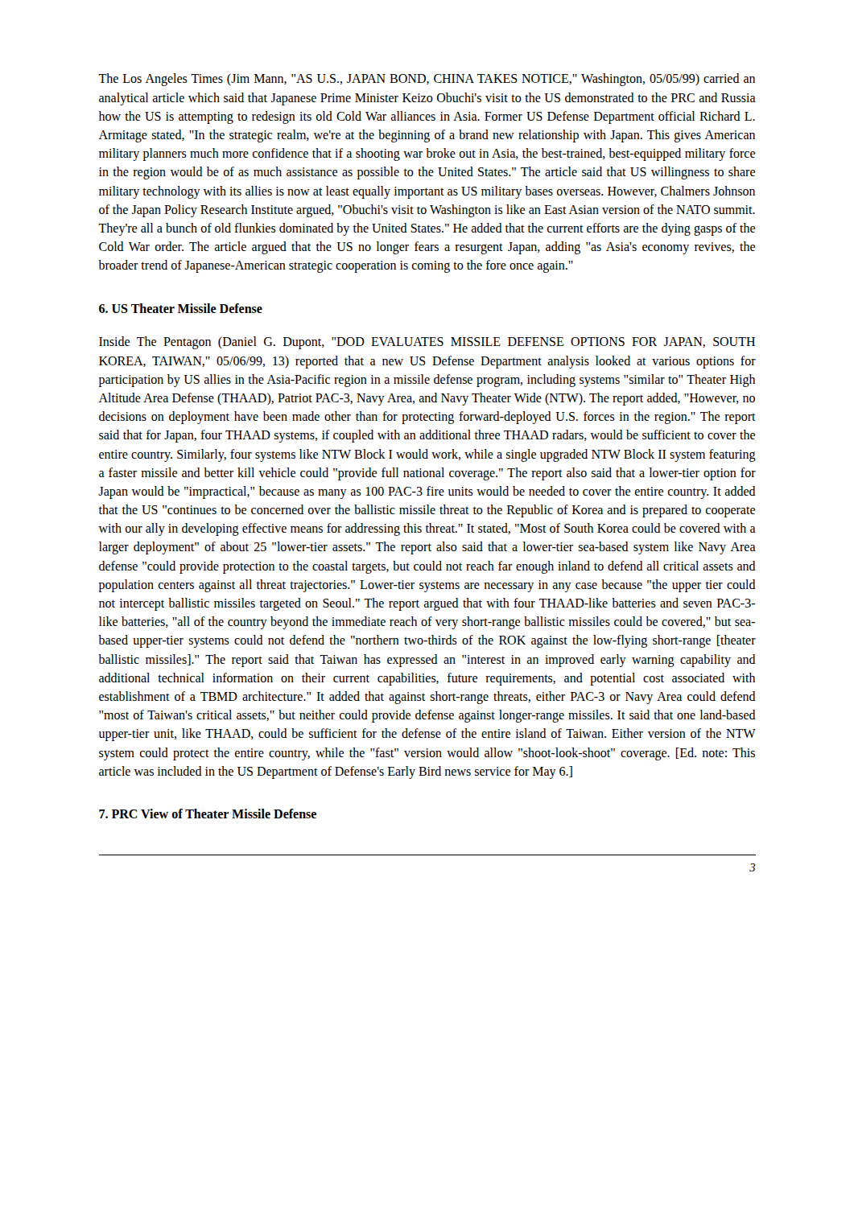The Los Angeles Times (Jim Mann, "AS U.S., JAPAN BOND, CHINA TAKES NOTICE," Washington, 05/05/99) carried an analytical article which said that Japanese Prime Minister Keizo Obuchi's visit to the US demonstrated to the PRC and Russia how the US is attempting to redesign its old Cold War alliances in Asia. Former US Defense Department official Richard L. Armitage stated, "In the strategic realm, we're at the beginning of a brand new relationship with Japan. This gives American military planners much more confidence that if a shooting war broke out in Asia, the best-trained, best-equipped military force in the region would be of as much assistance as possible to the United States." The article said that US willingness to share military technology with its allies is now at least equally important as US military bases overseas. However, Chalmers Johnson of the Japan Policy Research Institute argued, "Obuchi's visit to Washington is like an East Asian version of the NATO summit. They're all a bunch of old flunkies dominated by the United States." He added that the current efforts are the dying gasps of the Cold War order. The article argued that the US no longer fears a resurgent Japan, adding "as Asia's economy revives, the broader trend of Japanese-American strategic cooperation is coming to the fore once again."
6. US Theater Missile Defense
Inside The Pentagon (Daniel G. Dupont, "DOD EVALUATES MISSILE DEFENSE OPTIONS FOR JAPAN, SOUTH KOREA, TAIWAN," 05/06/99, 13) reported that a new US Defense Department analysis looked at various options for participation by US allies in the Asia-Pacific region in a missile defense program, including systems "similar to" Theater High Altitude Area Defense (THAAD), Patriot PAC-3, Navy Area, and Navy Theater Wide (NTW). The report added, "However, no decisions on deployment have been made other than for protecting forward-deployed U.S. forces in the region." The report said that for Japan, four THAAD systems, if coupled with an additional three THAAD radars, would be sufficient to cover the entire country. Similarly, four systems like NTW Block I would work, while a single upgraded NTW Block II system featuring a faster missile and better kill vehicle could "provide full national coverage." The report also said that a lower-tier option for Japan would be "impractical," because as many as 100 PAC-3 fire units would be needed to cover the entire country. It added that the US "continues to be concerned over the ballistic missile threat to the Republic of Korea and is prepared to cooperate with our ally in developing effective means for addressing this threat." It stated, "Most of South Korea could be covered with a larger deployment" of about 25 "lower-tier assets." The report also said that a lower-tier sea-based system like Navy Area defense "could provide protection to the coastal targets, but could not reach far enough inland to defend all critical assets and population centers against all threat trajectories." Lower-tier systems are necessary in any case because "the upper tier could not intercept ballistic missiles targeted on Seoul." The report argued that with four THAAD-like batteries and seven PAC-3-like batteries, "all of the country beyond the immediate reach of very short-range ballistic missiles could be covered," but sea-based upper-tier systems could not defend the "northern two-thirds of the ROK against the low-flying short-range [theater ballistic missiles]." The report said that Taiwan has expressed an "interest in an improved early warning capability and additional technical information on their current capabilities, future requirements, and potential cost associated with establishment of a TBMD architecture." It added that against short-range threats, either PAC-3 or Navy Area could defend "most of Taiwan's critical assets," but neither could provide defense against longer-range missiles. It said that one land-based upper-tier unit, like THAAD, could be sufficient for the defense of the entire island of Taiwan. Either version of the NTW system could protect the entire country, while the "fast" version would allow "shoot-look-shoot" coverage. [Ed. note: This article was included in the US Department of Defense's Early Bird news service for May 6.]
7. PRC View of Theater Missile Defense
3